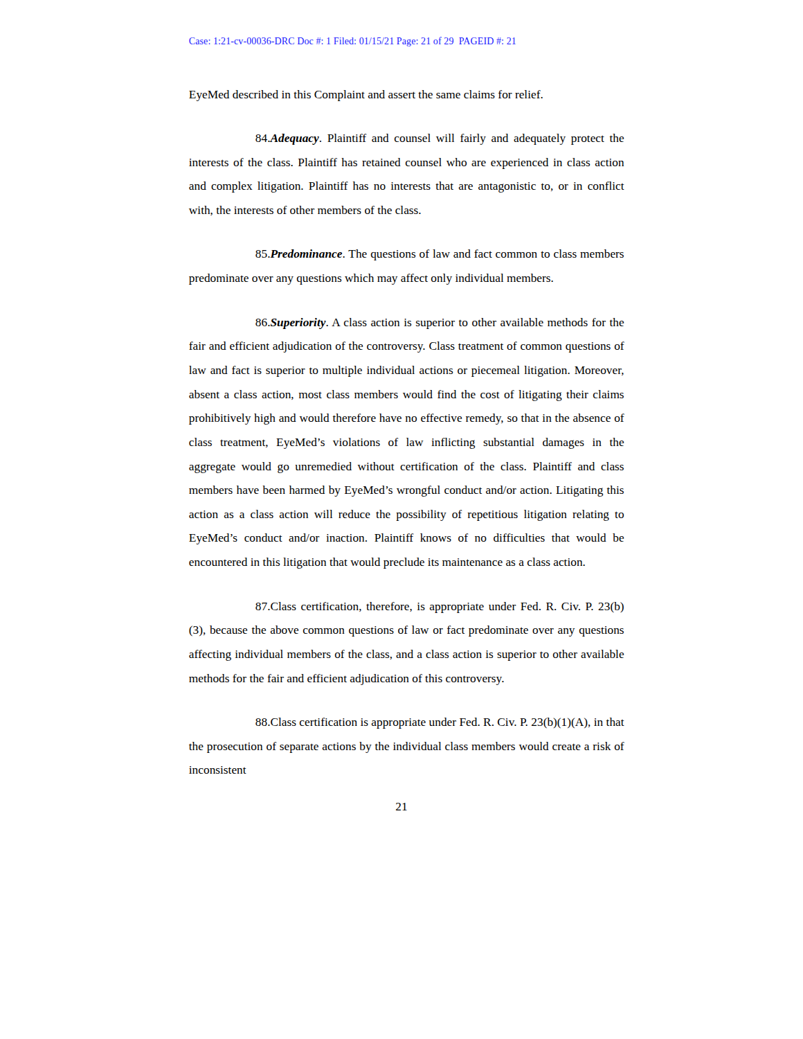Case: 1:21-cv-00036-DRC Doc #: 1 Filed: 01/15/21 Page: 21 of 29 PAGEID #: 21
EyeMed described in this Complaint and assert the same claims for relief.
84. Adequacy. Plaintiff and counsel will fairly and adequately protect the interests of the class. Plaintiff has retained counsel who are experienced in class action and complex litigation. Plaintiff has no interests that are antagonistic to, or in conflict with, the interests of other members of the class.
85. Predominance. The questions of law and fact common to class members predominate over any questions which may affect only individual members.
86. Superiority. A class action is superior to other available methods for the fair and efficient adjudication of the controversy. Class treatment of common questions of law and fact is superior to multiple individual actions or piecemeal litigation. Moreover, absent a class action, most class members would find the cost of litigating their claims prohibitively high and would therefore have no effective remedy, so that in the absence of class treatment, EyeMed’s violations of law inflicting substantial damages in the aggregate would go unremedied without certification of the class. Plaintiff and class members have been harmed by EyeMed’s wrongful conduct and/or action. Litigating this action as a class action will reduce the possibility of repetitious litigation relating to EyeMed’s conduct and/or inaction. Plaintiff knows of no difficulties that would be encountered in this litigation that would preclude its maintenance as a class action.
87. Class certification, therefore, is appropriate under Fed. R. Civ. P. 23(b)(3), because the above common questions of law or fact predominate over any questions affecting individual members of the class, and a class action is superior to other available methods for the fair and efficient adjudication of this controversy.
88. Class certification is appropriate under Fed. R. Civ. P. 23(b)(1)(A), in that the prosecution of separate actions by the individual class members would create a risk of inconsistent
21